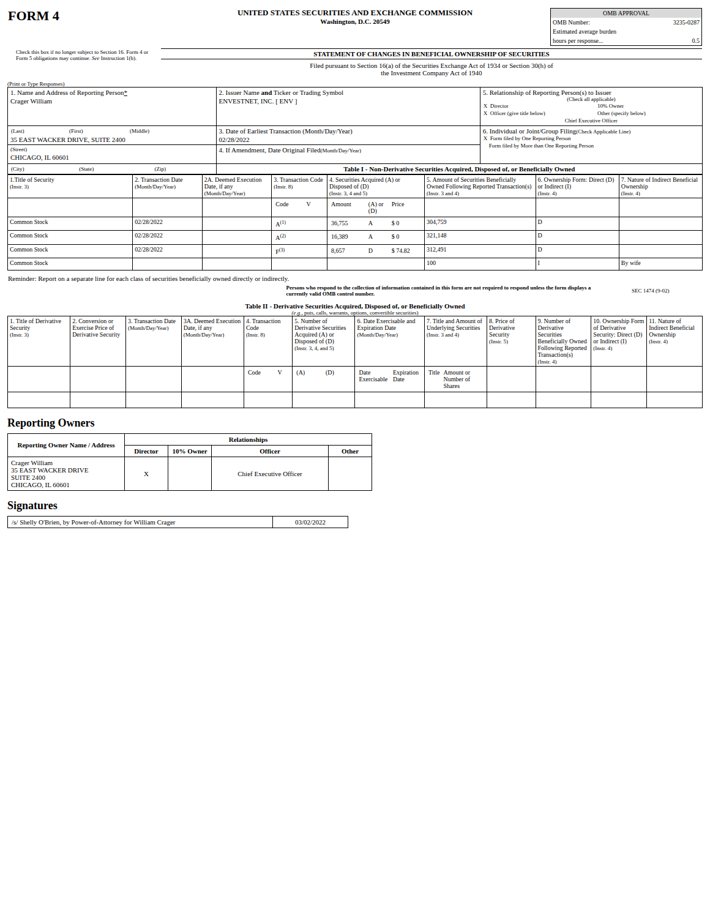| FORM 4 | UNITED STATES SECURITIES AND EXCHANGE COMMISSION Washington, D.C. 20549 | / OMB APPROVAL / / OMB Number: / 3235-0287 / / Estimated average burden / / hours per response... / 0.5 / |
| / / Check this box if no longer subject to Section 16. Form 4 or Form 5 obligations may continue. See Instruction 1(b). / | STATEMENT OF CHANGES IN BENEFICIAL OWNERSHIP OF SECURITIES Filed pursuant to Section 16(a) of the Securities Exchange Act of 1934 or Section 30(h) of the Investment Company Act of 1940 |
(Print or Type Responses)
| 1. Name and Address of Reporting Person * Crager William | 2. Issuer Name and Ticker or Trading Symbol ENVESTNET, INC. [ ENV ] | 5. Relationship of Reporting Person(s) to Issuer (Check all applicable) / X Director / 10% Owner / / X Officer (give title below) / Other (specify below) / / Chief Executive Officer / |
| / (Last) / (First) / (Middle) / 35 EAST WACKER DRIVE, SUITE 2400 | 3. Date of Earliest Transaction (Month/Day/Year) 02/28/2022 | 6. Individual or Joint/Group Filing (Check Applicable Line) / X Form filed by One Reporting Person / / Form filed by More than One Reporting Person / |
| (Street) CHICAGO, IL 60601 | 4. If Amendment, Date Original Filed (Month/Day/Year) |
| / (City) / (State) / (Zip) / | Table I - Non-Derivative Securities Acquired, Disposed of, or Beneficially Owned |
| 1.Title of Security (Instr. 3) | 2. Transaction Date (Month/Day/Year) | 2A. Deemed Execution Date, if any (Month/Day/Year) | 3. Transaction Code (Instr. 8) | 4. Securities Acquired (A) or Disposed of (D) (Instr. 3, 4 and 5) | 5. Amount of Securities Beneficially Owned Following Reported Transaction(s) (Instr. 3 and 4) | 6. Ownership Form: Direct (D) or Indirect (I) (Instr. 4) | 7. Nature of Indirect Beneficial Ownership (Instr. 4) |
| --- | --- | --- | --- | --- | --- | --- | --- |
| | | | / Code / V / | / Amount / (A) or (D) / Price / | | | |
| Common Stock | 02/28/2022 | | / A (1) / / | / 36,755 / A / $ 0 / | 304,759 | D | |
| Common Stock | 02/28/2022 | | / A (2) / / | / 16,389 / A / $ 0 / | 321,148 | D | |
| Common Stock | 02/28/2022 | | / F (3) / / | / 8,657 / D / $ 74.82 / | 312,491 | D | |
| Common Stock | | | | | 100 | I | By wife |
| Reminder: Report on a separate line for each class of securities beneficially owned directly or indirectly. | |
| | Persons who respond to the collection of information contained in this form are not required to respond unless the form displays a currently valid OMB control number. | SEC 1474 (9-02) |
Table II - Derivative Securities Acquired, Disposed of, or Beneficially Owned
(e.g., puts, calls, warrants, options, convertible securities)
| 1. Title of Derivative Security (Instr. 3) | 2. Conversion or Exercise Price of Derivative Security | 3. Transaction Date (Month/Day/Year) | 3A. Deemed Execution Date, if any (Month/Day/Year) | 4. Transaction Code (Instr. 8) | 5. Number of Derivative Securities Acquired (A) or Disposed of (D) (Instr. 3, 4, and 5) | 6. Date Exercisable and Expiration Date (Month/Day/Year) | 7. Title and Amount of Underlying Securities (Instr. 3 and 4) | 8. Price of Derivative Security (Instr. 5) | 9. Number of Derivative Securities Beneficially Owned Following Reported Transaction(s) (Instr. 4) | 10. Ownership Form of Derivative Security: Direct (D) or Indirect (I) (Instr. 4) | 11. Nature of Indirect Beneficial Ownership (Instr. 4) |
| --- | --- | --- | --- | --- | --- | --- | --- | --- | --- | --- | --- |
| | | | | / Code / V / | / (A) / (D) / | / Date Exercisable / Expiration Date / | / Title / Amount or Number of Shares / | | | | |
Reporting Owners
| Reporting Owner Name / Address | Relationships |
| --- | --- |
| Director | 10% Owner | Officer | Other |
| Crager William 35 EAST WACKER DRIVE SUITE 2400 CHICAGO, IL 60601 | X | | Chief Executive Officer | |
Signatures
| /s/ Shelly O'Brien, by Power-of-Attorney for William Crager | 03/02/2022 |